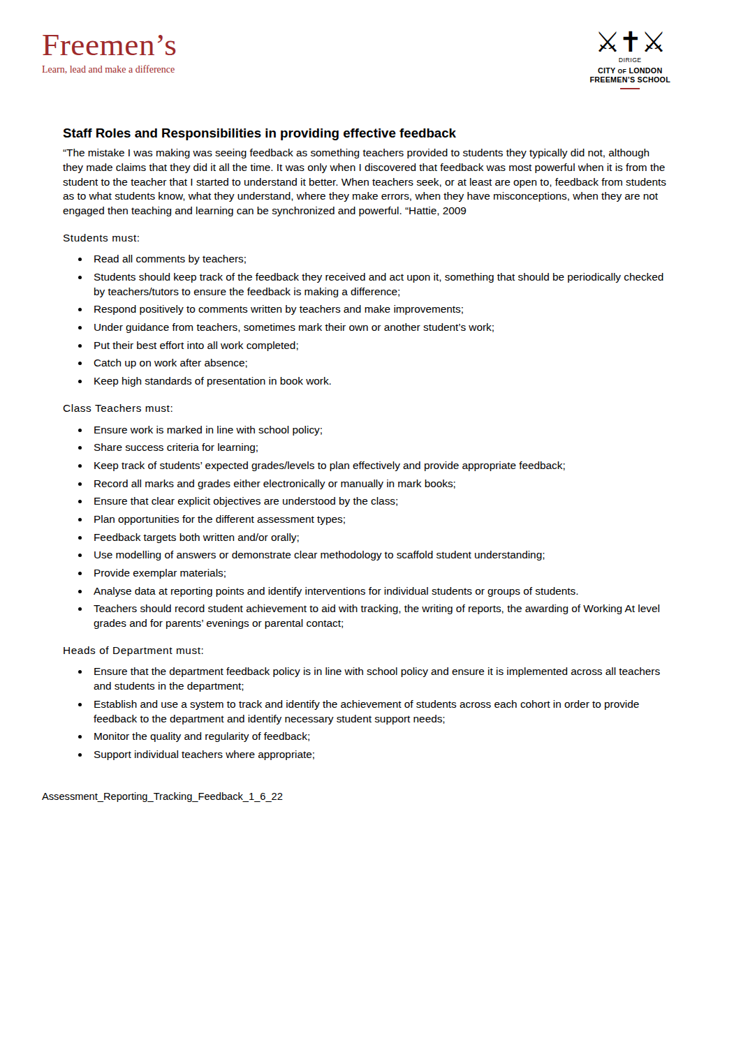Freemen’s
Learn, lead and make a difference
⚔✝⚔
DIRIGE
CITY OF LONDON
FREEMEN’S SCHOOL
Staff Roles and Responsibilities in providing effective feedback
“The mistake I was making was seeing feedback as something teachers provided to students they typically did not, although they made claims that they did it all the time. It was only when I discovered that feedback was most powerful when it is from the student to the teacher that I started to understand it better. When teachers seek, or at least are open to, feedback from students as to what students know, what they understand, where they make errors, when they have misconceptions, when they are not engaged then teaching and learning can be synchronized and powerful. “Hattie, 2009
Students must:
Read all comments by teachers;
Students should keep track of the feedback they received and act upon it, something that should be periodically checked by teachers/tutors to ensure the feedback is making a difference;
Respond positively to comments written by teachers and make improvements;
Under guidance from teachers, sometimes mark their own or another student’s work;
Put their best effort into all work completed;
Catch up on work after absence;
Keep high standards of presentation in book work.
Class Teachers must:
Ensure work is marked in line with school policy;
Share success criteria for learning;
Keep track of students’ expected grades/levels to plan effectively and provide appropriate feedback;
Record all marks and grades either electronically or manually in mark books;
Ensure that clear explicit objectives are understood by the class;
Plan opportunities for the different assessment types;
Feedback targets both written and/or orally;
Use modelling of answers or demonstrate clear methodology to scaffold student understanding;
Provide exemplar materials;
Analyse data at reporting points and identify interventions for individual students or groups of students.
Teachers should record student achievement to aid with tracking, the writing of reports, the awarding of Working At level grades and for parents’ evenings or parental contact;
Heads of Department must:
Ensure that the department feedback policy is in line with school policy and ensure it is implemented across all teachers and students in the department;
Establish and use a system to track and identify the achievement of students across each cohort in order to provide feedback to the department and identify necessary student support needs;
Monitor the quality and regularity of feedback;
Support individual teachers where appropriate;
Assessment_Reporting_Tracking_Feedback_1_6_22